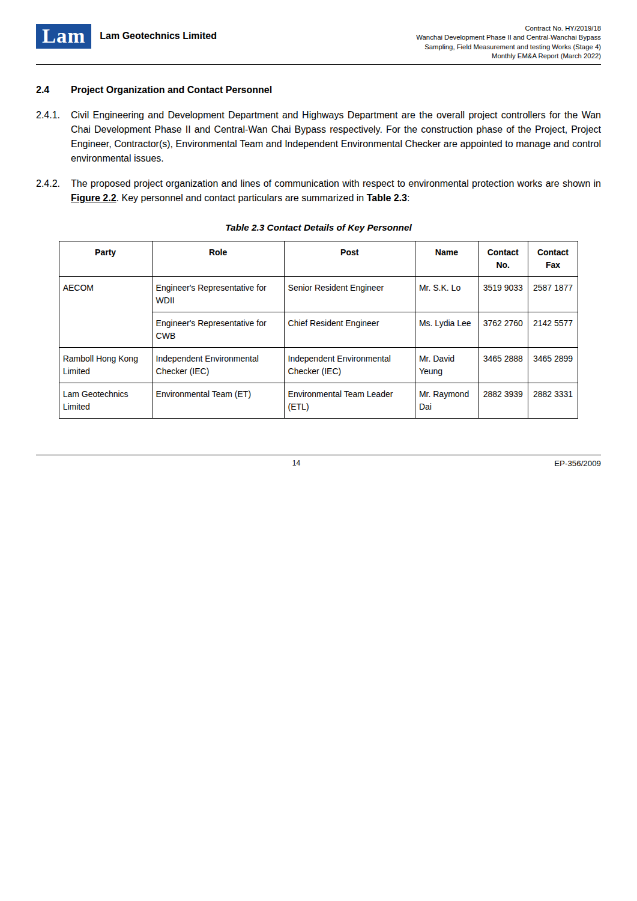Lam
Lam Geotechnics Limited
Contract No. HY/2019/18
Wanchai Development Phase II and Central-Wanchai Bypass
Sampling, Field Measurement and testing Works (Stage 4)
Monthly EM&A Report (March 2022)
2.4 Project Organization and Contact Personnel
2.4.1.
Civil Engineering and Development Department and Highways Department are the overall project controllers for the Wan Chai Development Phase II and Central-Wan Chai Bypass respectively. For the construction phase of the Project, Project Engineer, Contractor(s), Environmental Team and Independent Environmental Checker are appointed to manage and control environmental issues.
2.4.2.
The proposed project organization and lines of communication with respect to environmental protection works are shown in Figure 2.2. Key personnel and contact particulars are summarized in Table 2.3:
Table 2.3 Contact Details of Key Personnel
| Party | Role | Post | Name | Contact No. | Contact Fax |
| --- | --- | --- | --- | --- | --- |
| AECOM | Engineer's Representative for WDII | Senior Resident Engineer | Mr. S.K. Lo | 3519 9033 | 2587 1877 |
| Engineer's Representative for CWB | Chief Resident Engineer | Ms. Lydia Lee | 3762 2760 | 2142 5577 |
| Ramboll Hong Kong Limited | Independent Environmental Checker (IEC) | Independent Environmental Checker (IEC) | Mr. David Yeung | 3465 2888 | 3465 2899 |
| Lam Geotechnics Limited | Environmental Team (ET) | Environmental Team Leader (ETL) | Mr. Raymond Dai | 2882 3939 | 2882 3331 |
14
EP-356/2009